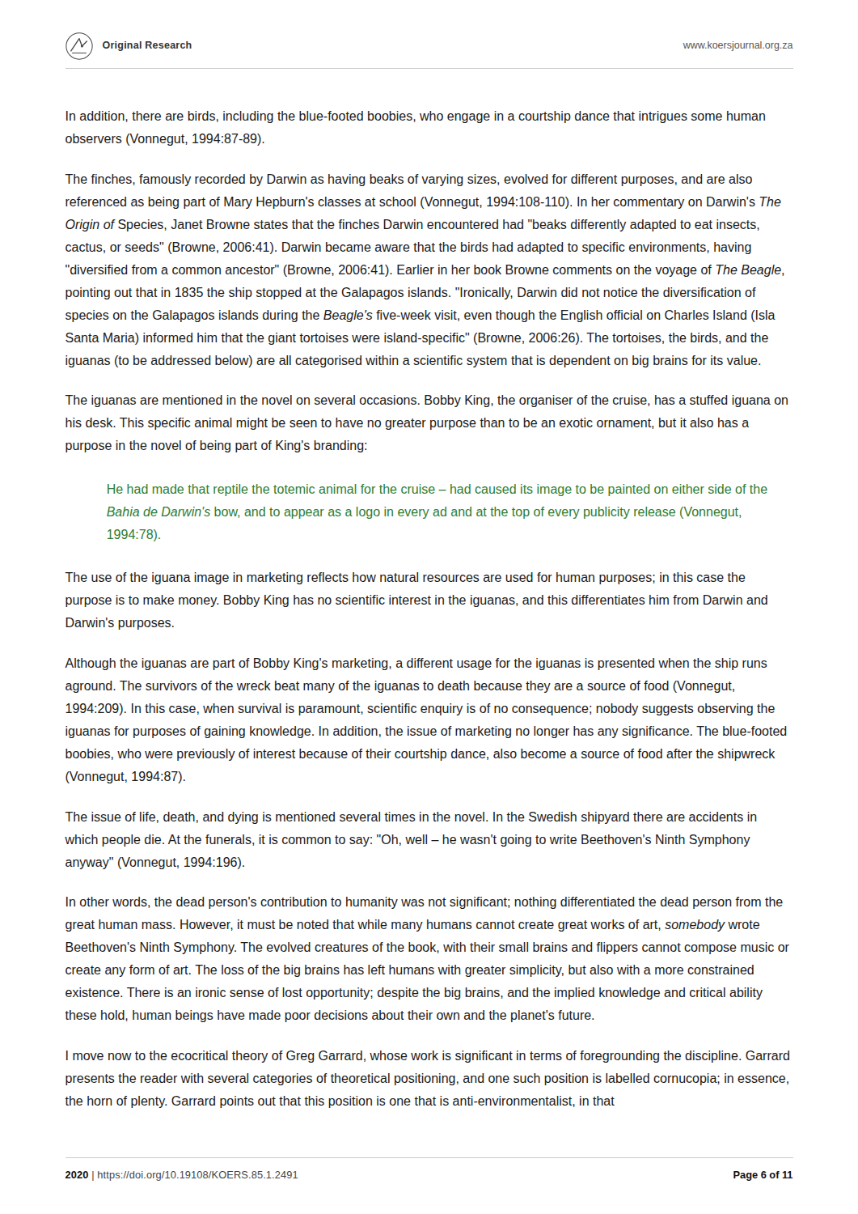Original Research
www.koersjournal.org.za
In addition, there are birds, including the blue-footed boobies, who engage in a courtship dance that intrigues some human observers (Vonnegut, 1994:87-89).
The finches, famously recorded by Darwin as having beaks of varying sizes, evolved for different purposes, and are also referenced as being part of Mary Hepburn's classes at school (Vonnegut, 1994:108-110). In her commentary on Darwin's The Origin of Species, Janet Browne states that the finches Darwin encountered had "beaks differently adapted to eat insects, cactus, or seeds" (Browne, 2006:41). Darwin became aware that the birds had adapted to specific environments, having "diversified from a common ancestor" (Browne, 2006:41). Earlier in her book Browne comments on the voyage of The Beagle, pointing out that in 1835 the ship stopped at the Galapagos islands. "Ironically, Darwin did not notice the diversification of species on the Galapagos islands during the Beagle's five-week visit, even though the English official on Charles Island (Isla Santa Maria) informed him that the giant tortoises were island-specific" (Browne, 2006:26). The tortoises, the birds, and the iguanas (to be addressed below) are all categorised within a scientific system that is dependent on big brains for its value.
The iguanas are mentioned in the novel on several occasions. Bobby King, the organiser of the cruise, has a stuffed iguana on his desk. This specific animal might be seen to have no greater purpose than to be an exotic ornament, but it also has a purpose in the novel of being part of King's branding:
He had made that reptile the totemic animal for the cruise – had caused its image to be painted on either side of the Bahia de Darwin's bow, and to appear as a logo in every ad and at the top of every publicity release (Vonnegut, 1994:78).
The use of the iguana image in marketing reflects how natural resources are used for human purposes; in this case the purpose is to make money. Bobby King has no scientific interest in the iguanas, and this differentiates him from Darwin and Darwin's purposes.
Although the iguanas are part of Bobby King's marketing, a different usage for the iguanas is presented when the ship runs aground. The survivors of the wreck beat many of the iguanas to death because they are a source of food (Vonnegut, 1994:209). In this case, when survival is paramount, scientific enquiry is of no consequence; nobody suggests observing the iguanas for purposes of gaining knowledge. In addition, the issue of marketing no longer has any significance. The blue-footed boobies, who were previously of interest because of their courtship dance, also become a source of food after the shipwreck (Vonnegut, 1994:87).
The issue of life, death, and dying is mentioned several times in the novel. In the Swedish shipyard there are accidents in which people die. At the funerals, it is common to say: "Oh, well – he wasn't going to write Beethoven's Ninth Symphony anyway" (Vonnegut, 1994:196).
In other words, the dead person's contribution to humanity was not significant; nothing differentiated the dead person from the great human mass. However, it must be noted that while many humans cannot create great works of art, somebody wrote Beethoven's Ninth Symphony. The evolved creatures of the book, with their small brains and flippers cannot compose music or create any form of art. The loss of the big brains has left humans with greater simplicity, but also with a more constrained existence. There is an ironic sense of lost opportunity; despite the big brains, and the implied knowledge and critical ability these hold, human beings have made poor decisions about their own and the planet's future.
I move now to the ecocritical theory of Greg Garrard, whose work is significant in terms of foregrounding the discipline. Garrard presents the reader with several categories of theoretical positioning, and one such position is labelled cornucopia; in essence, the horn of plenty. Garrard points out that this position is one that is anti-environmentalist, in that
2020 | https://doi.org/10.19108/KOERS.85.1.2491
Page 6 of 11